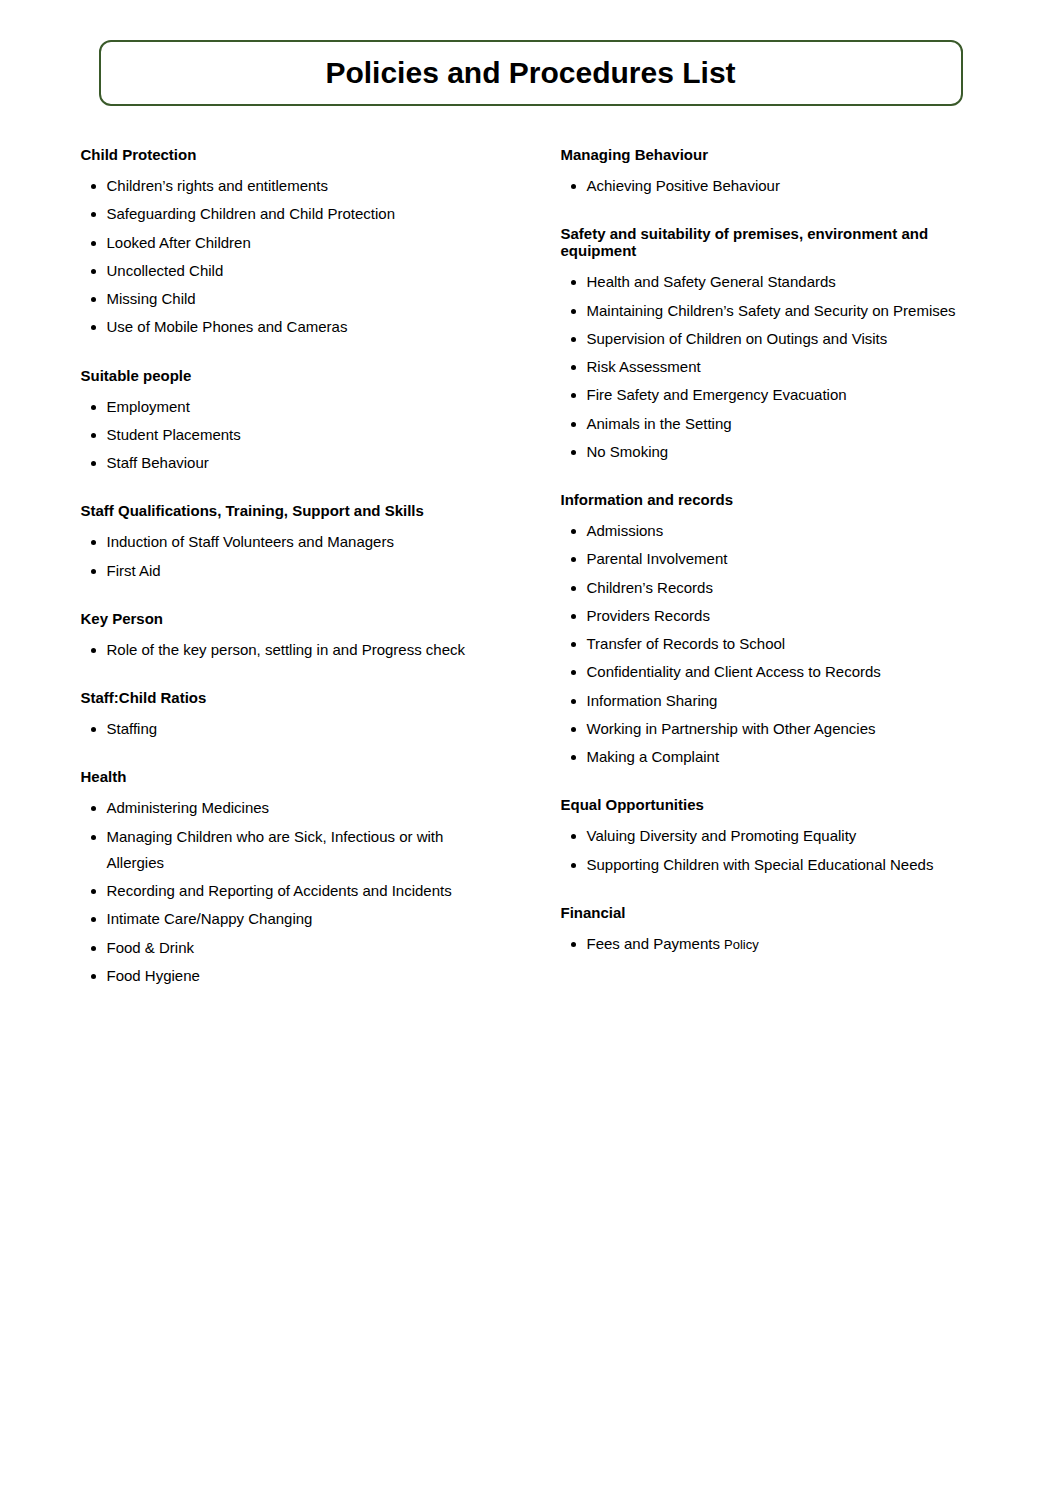Policies and Procedures List
Child Protection
Children’s rights and entitlements
Safeguarding Children and Child Protection
Looked After Children
Uncollected Child
Missing Child
Use of Mobile Phones and Cameras
Suitable people
Employment
Student Placements
Staff Behaviour
Staff Qualifications, Training, Support and Skills
Induction of Staff Volunteers and Managers
First Aid
Key Person
Role of the key person, settling in and Progress check
Staff:Child Ratios
Staffing
Health
Administering Medicines
Managing Children who are Sick, Infectious or with Allergies
Recording and Reporting of Accidents and Incidents
Intimate Care/Nappy Changing
Food & Drink
Food Hygiene
Managing Behaviour
Achieving Positive Behaviour
Safety and suitability of premises, environment and equipment
Health and Safety General Standards
Maintaining Children’s Safety and Security on Premises
Supervision of Children on Outings and Visits
Risk Assessment
Fire Safety and Emergency Evacuation
Animals in the Setting
No Smoking
Information and records
Admissions
Parental Involvement
Children’s Records
Providers Records
Transfer of Records to School
Confidentiality and Client Access to Records
Information Sharing
Working in Partnership with Other Agencies
Making a Complaint
Equal Opportunities
Valuing Diversity and Promoting Equality
Supporting Children with Special Educational Needs
Financial
Fees and Payments Policy